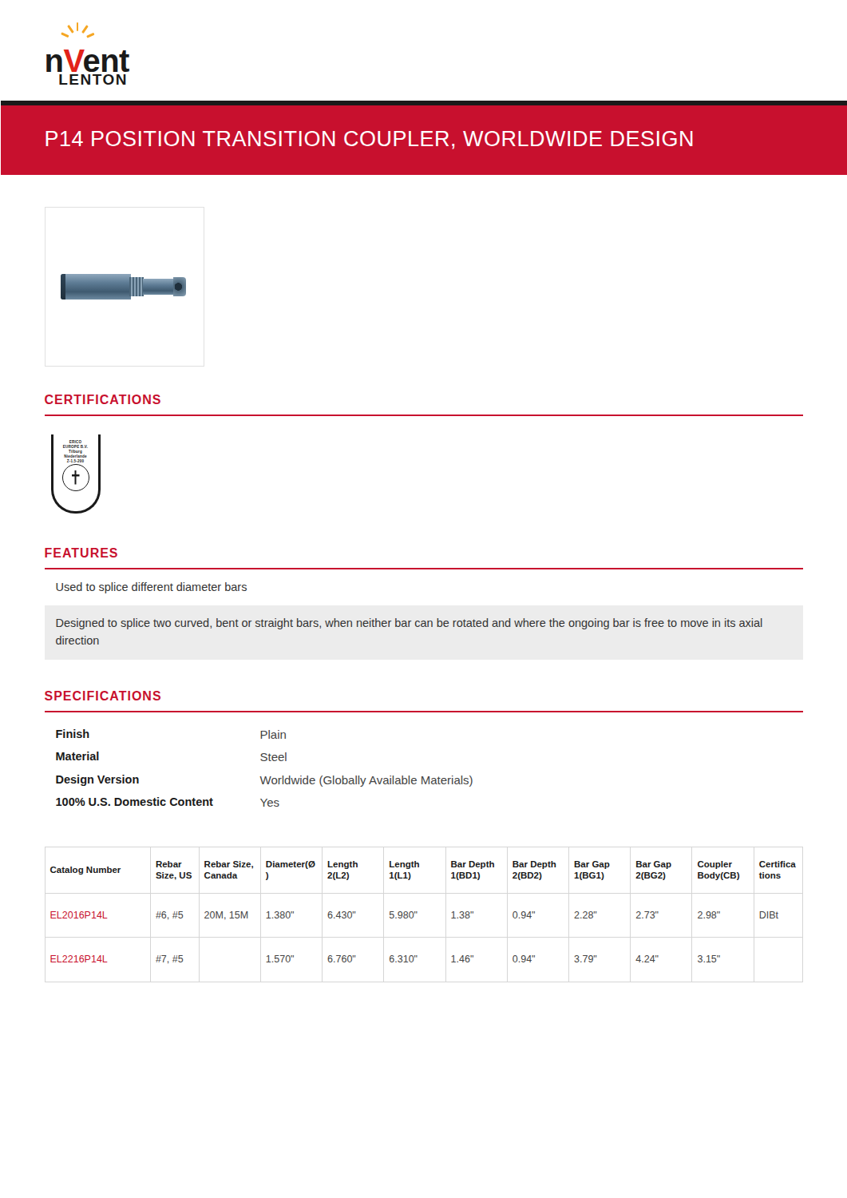nVent LENTON
P14 Position Transition Coupler, Worldwide Design
Certifications
ERICO
EUROPE B.V.
Tilburg
Niederlande
Z-1.5-200
Features
Used to splice different diameter bars
Designed to splice two curved, bent or straight bars, when neither bar can be rotated and where the ongoing bar is free to move in its axial direction
Specifications
Finish
Plain
Material
Steel
Design Version
Worldwide (Globally Available Materials)
100% U.S. Domestic Content
Yes
| Catalog Number | Rebar Size, US | Rebar Size, Canada | Diameter(Ø) | Length 2(L2) | Length 1(L1) | Bar Depth 1(BD1) | Bar Depth 2(BD2) | Bar Gap 1(BG1) | Bar Gap 2(BG2) | Coupler Body(CB) | Certifications |
| --- | --- | --- | --- | --- | --- | --- | --- | --- | --- | --- | --- |
| EL2016P14L | #6, #5 | 20M, 15M | 1.380" | 6.430" | 5.980" | 1.38" | 0.94" | 2.28" | 2.73" | 2.98" | DIBt |
| EL2216P14L | #7, #5 | | 1.570" | 6.760" | 6.310" | 1.46" | 0.94" | 3.79" | 4.24" | 3.15" | |